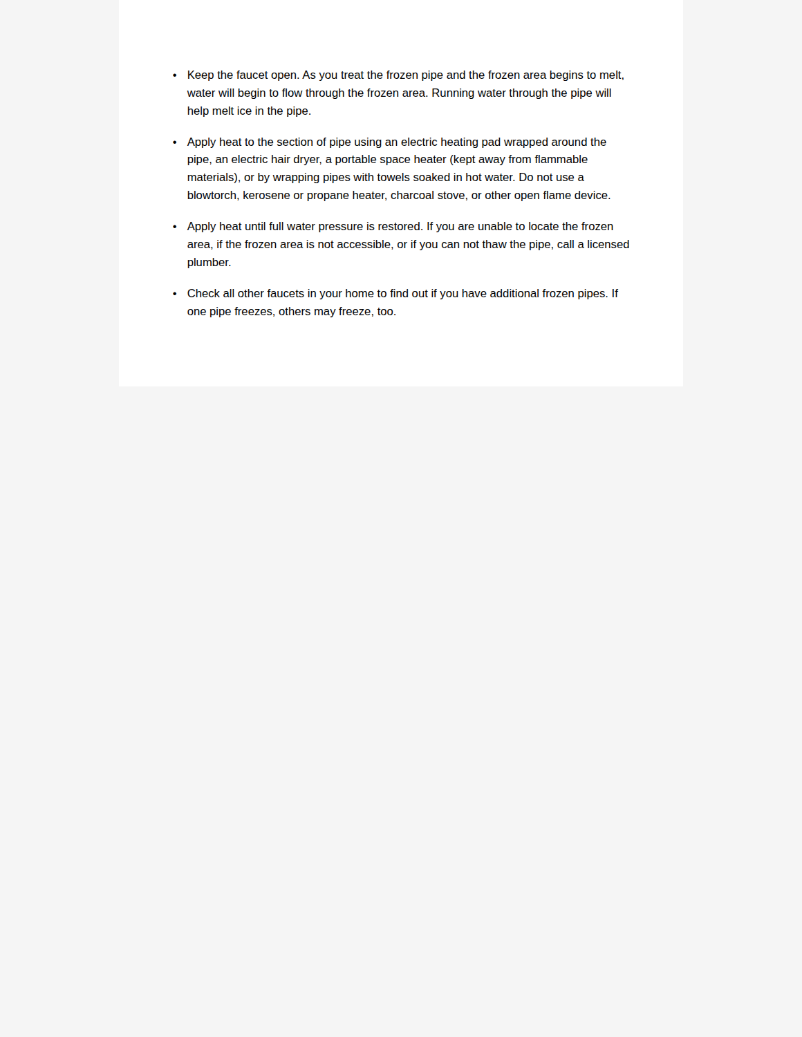Keep the faucet open. As you treat the frozen pipe and the frozen area begins to melt, water will begin to flow through the frozen area. Running water through the pipe will help melt ice in the pipe.
Apply heat to the section of pipe using an electric heating pad wrapped around the pipe, an electric hair dryer, a portable space heater (kept away from flammable materials), or by wrapping pipes with towels soaked in hot water. Do not use a blowtorch, kerosene or propane heater, charcoal stove, or other open flame device.
Apply heat until full water pressure is restored. If you are unable to locate the frozen area, if the frozen area is not accessible, or if you can not thaw the pipe, call a licensed plumber.
Check all other faucets in your home to find out if you have additional frozen pipes. If one pipe freezes, others may freeze, too.